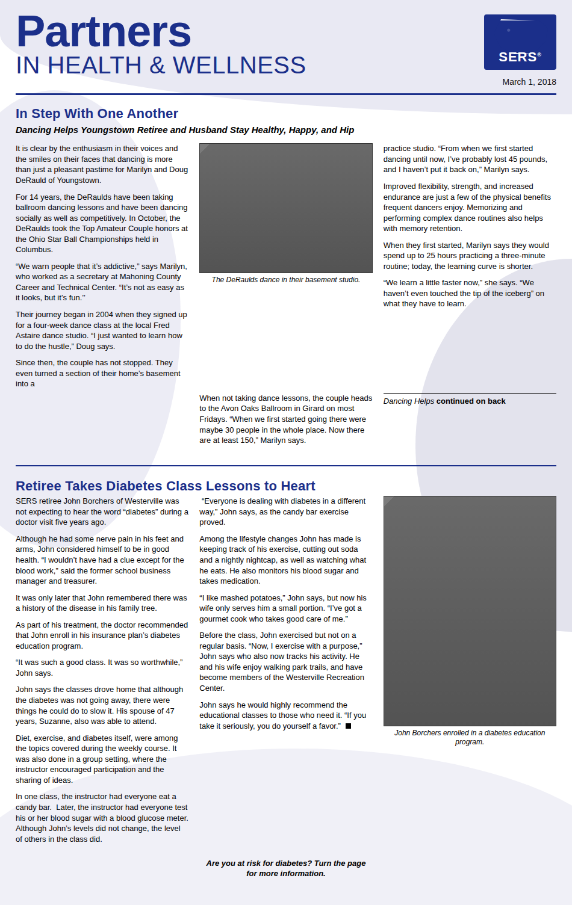Partners
IN HEALTH & WELLNESS
SERS®
March 1, 2018
In Step With One Another
Dancing Helps Youngstown Retiree and Husband Stay Healthy, Happy, and Hip
It is clear by the enthusiasm in their voices and the smiles on their faces that dancing is more than just a pleasant pastime for Marilyn and Doug DeRauld of Youngstown.
For 14 years, the DeRaulds have been taking ballroom dancing lessons and have been dancing socially as well as competitively. In October, the DeRaulds took the Top Amateur Couple honors at the Ohio Star Ball Championships held in Columbus.
“We warn people that it’s addictive,” says Marilyn, who worked as a secretary at Mahoning County Career and Technical Center. “It’s not as easy as it looks, but it’s fun.’’
Their journey began in 2004 when they signed up for a four-week dance class at the local Fred Astaire dance studio. “I just wanted to learn how to do the hustle,” Doug says.
Since then, the couple has not stopped. They even turned a section of their home’s basement into a
The DeRaulds dance in their basement studio.
practice studio. “From when we first started dancing until now, I’ve probably lost 45 pounds, and I haven’t put it back on,” Marilyn says.
Improved flexibility, strength, and increased endurance are just a few of the physical benefits frequent dancers enjoy. Memorizing and performing complex dance routines also helps with memory retention.
When they first started, Marilyn says they would spend up to 25 hours practicing a three-minute routine; today, the learning curve is shorter.
“We learn a little faster now,” she says. “We haven’t even touched the tip of the iceberg” on what they have to learn.
When not taking dance lessons, the couple heads to the Avon Oaks Ballroom in Girard on most Fridays. “When we first started going there were maybe 30 people in the whole place. Now there are at least 150,” Marilyn says.
Dancing Helps continued on back
Retiree Takes Diabetes Class Lessons to Heart
SERS retiree John Borchers of Westerville was not expecting to hear the word “diabetes” during a doctor visit five years ago.
Although he had some nerve pain in his feet and arms, John considered himself to be in good health. “I wouldn’t have had a clue except for the blood work,” said the former school business manager and treasurer.
It was only later that John remembered there was a history of the disease in his family tree.
As part of his treatment, the doctor recommended that John enroll in his insurance plan’s diabetes education program.
“It was such a good class. It was so worthwhile,” John says.
John says the classes drove home that although the diabetes was not going away, there were things he could do to slow it. His spouse of 47 years, Suzanne, also was able to attend.
Diet, exercise, and diabetes itself, were among the topics covered during the weekly course. It was also done in a group setting, where the instructor encouraged participation and the sharing of ideas.
In one class, the instructor had everyone eat a candy bar. Later, the instructor had everyone test his or her blood sugar with a blood glucose meter. Although John’s levels did not change, the level of others in the class did.
“Everyone is dealing with diabetes in a different way,” John says, as the candy bar exercise proved.
Among the lifestyle changes John has made is keeping track of his exercise, cutting out soda and a nightly nightcap, as well as watching what he eats. He also monitors his blood sugar and takes medication.
“I like mashed potatoes,” John says, but now his wife only serves him a small portion. “I’ve got a gourmet cook who takes good care of me.”
Before the class, John exercised but not on a regular basis. “Now, I exercise with a purpose,” John says who also now tracks his activity. He and his wife enjoy walking park trails, and have become members of the Westerville Recreation Center.
John says he would highly recommend the educational classes to those who need it. “If you take it seriously, you do yourself a favor.”
John Borchers enrolled in a diabetes education program.
Are you at risk for diabetes? Turn the page
for more information.